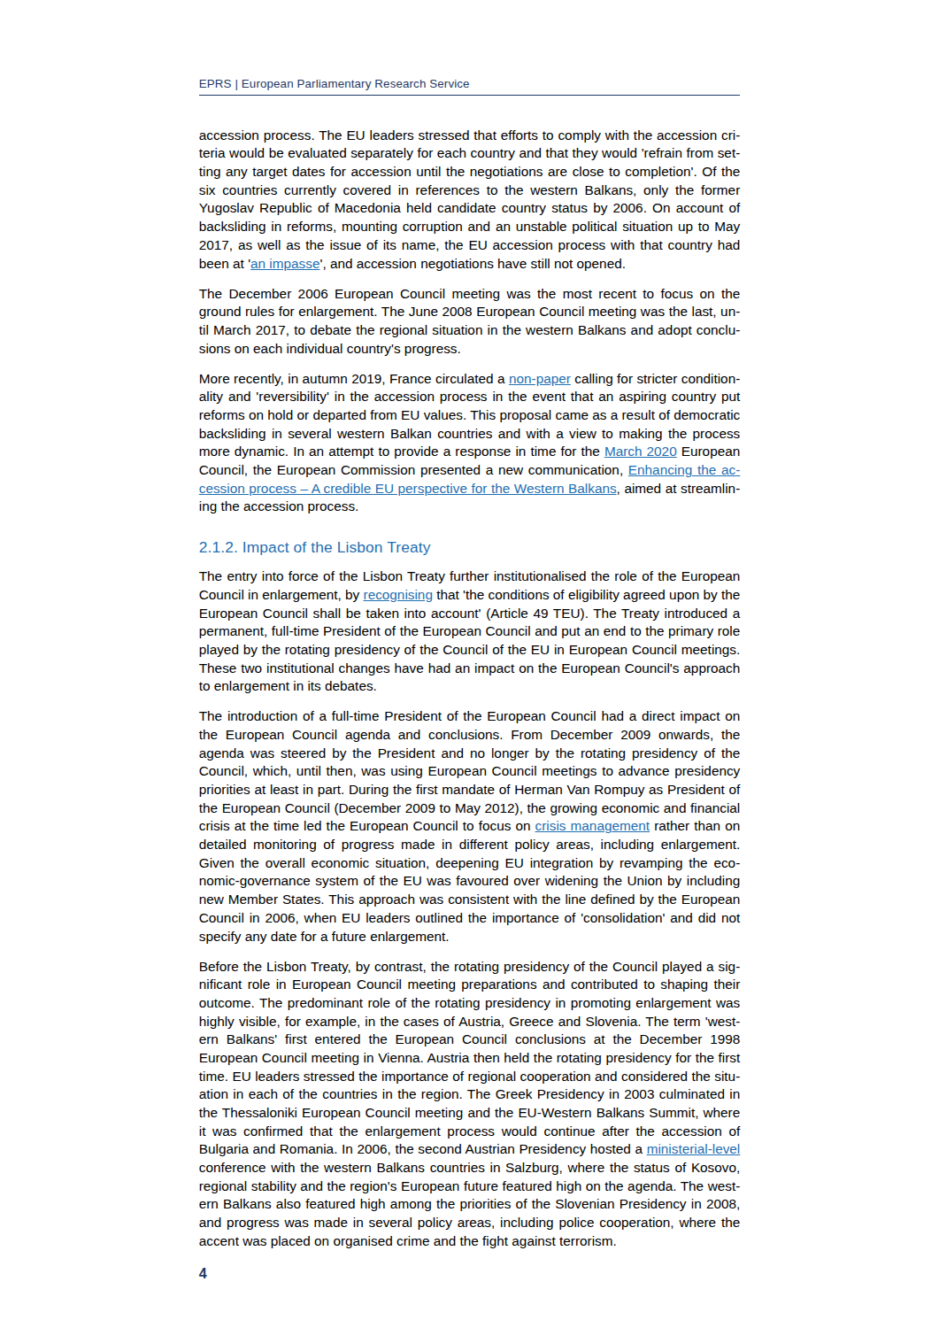EPRS | European Parliamentary Research Service
accession process. The EU leaders stressed that efforts to comply with the accession criteria would be evaluated separately for each country and that they would 'refrain from setting any target dates for accession until the negotiations are close to completion'. Of the six countries currently covered in references to the western Balkans, only the former Yugoslav Republic of Macedonia held candidate country status by 2006. On account of backsliding in reforms, mounting corruption and an unstable political situation up to May 2017, as well as the issue of its name, the EU accession process with that country had been at 'an impasse', and accession negotiations have still not opened.
The December 2006 European Council meeting was the most recent to focus on the ground rules for enlargement. The June 2008 European Council meeting was the last, until March 2017, to debate the regional situation in the western Balkans and adopt conclusions on each individual country's progress.
More recently, in autumn 2019, France circulated a non-paper calling for stricter conditionality and 'reversibility' in the accession process in the event that an aspiring country put reforms on hold or departed from EU values. This proposal came as a result of democratic backsliding in several western Balkan countries and with a view to making the process more dynamic. In an attempt to provide a response in time for the March 2020 European Council, the European Commission presented a new communication, Enhancing the accession process – A credible EU perspective for the Western Balkans, aimed at streamlining the accession process.
2.1.2. Impact of the Lisbon Treaty
The entry into force of the Lisbon Treaty further institutionalised the role of the European Council in enlargement, by recognising that 'the conditions of eligibility agreed upon by the European Council shall be taken into account' (Article 49 TEU). The Treaty introduced a permanent, full-time President of the European Council and put an end to the primary role played by the rotating presidency of the Council of the EU in European Council meetings. These two institutional changes have had an impact on the European Council's approach to enlargement in its debates.
The introduction of a full-time President of the European Council had a direct impact on the European Council agenda and conclusions. From December 2009 onwards, the agenda was steered by the President and no longer by the rotating presidency of the Council, which, until then, was using European Council meetings to advance presidency priorities at least in part. During the first mandate of Herman Van Rompuy as President of the European Council (December 2009 to May 2012), the growing economic and financial crisis at the time led the European Council to focus on crisis management rather than on detailed monitoring of progress made in different policy areas, including enlargement. Given the overall economic situation, deepening EU integration by revamping the economic-governance system of the EU was favoured over widening the Union by including new Member States. This approach was consistent with the line defined by the European Council in 2006, when EU leaders outlined the importance of 'consolidation' and did not specify any date for a future enlargement.
Before the Lisbon Treaty, by contrast, the rotating presidency of the Council played a significant role in European Council meeting preparations and contributed to shaping their outcome. The predominant role of the rotating presidency in promoting enlargement was highly visible, for example, in the cases of Austria, Greece and Slovenia. The term 'western Balkans' first entered the European Council conclusions at the December 1998 European Council meeting in Vienna. Austria then held the rotating presidency for the first time. EU leaders stressed the importance of regional cooperation and considered the situation in each of the countries in the region. The Greek Presidency in 2003 culminated in the Thessaloniki European Council meeting and the EU-Western Balkans Summit, where it was confirmed that the enlargement process would continue after the accession of Bulgaria and Romania. In 2006, the second Austrian Presidency hosted a ministerial-level conference with the western Balkans countries in Salzburg, where the status of Kosovo, regional stability and the region's European future featured high on the agenda. The western Balkans also featured high among the priorities of the Slovenian Presidency in 2008, and progress was made in several policy areas, including police cooperation, where the accent was placed on organised crime and the fight against terrorism.
4